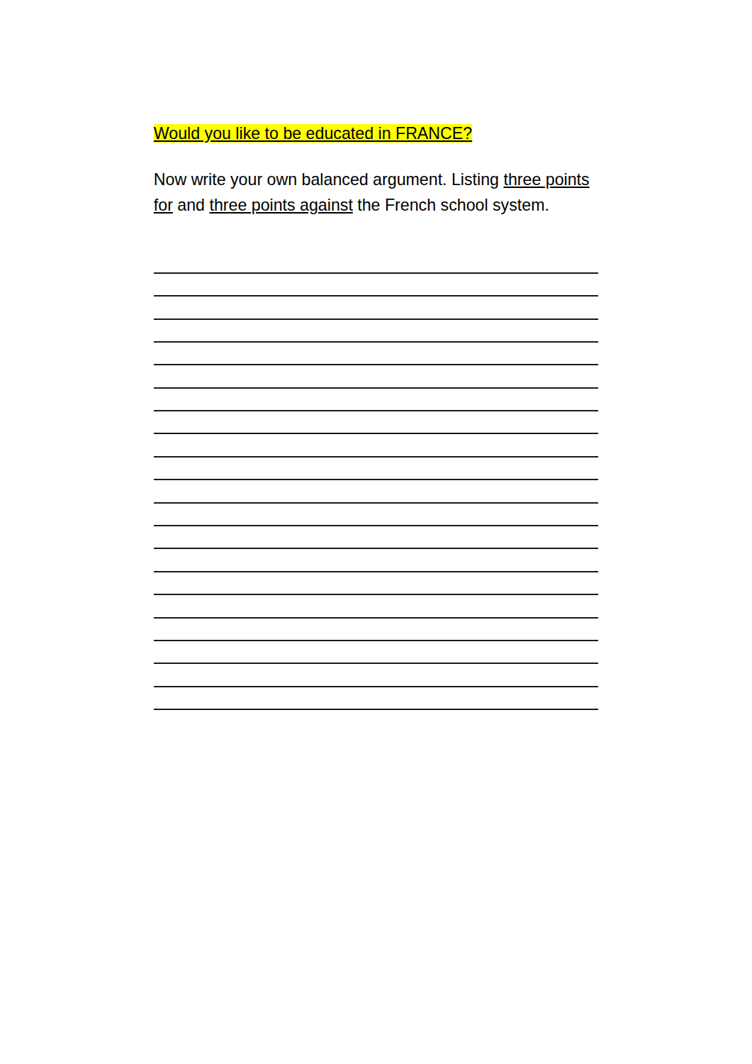Would you like to be educated in FRANCE?
Now write your own balanced argument. Listing three points for and three points against the French school system.